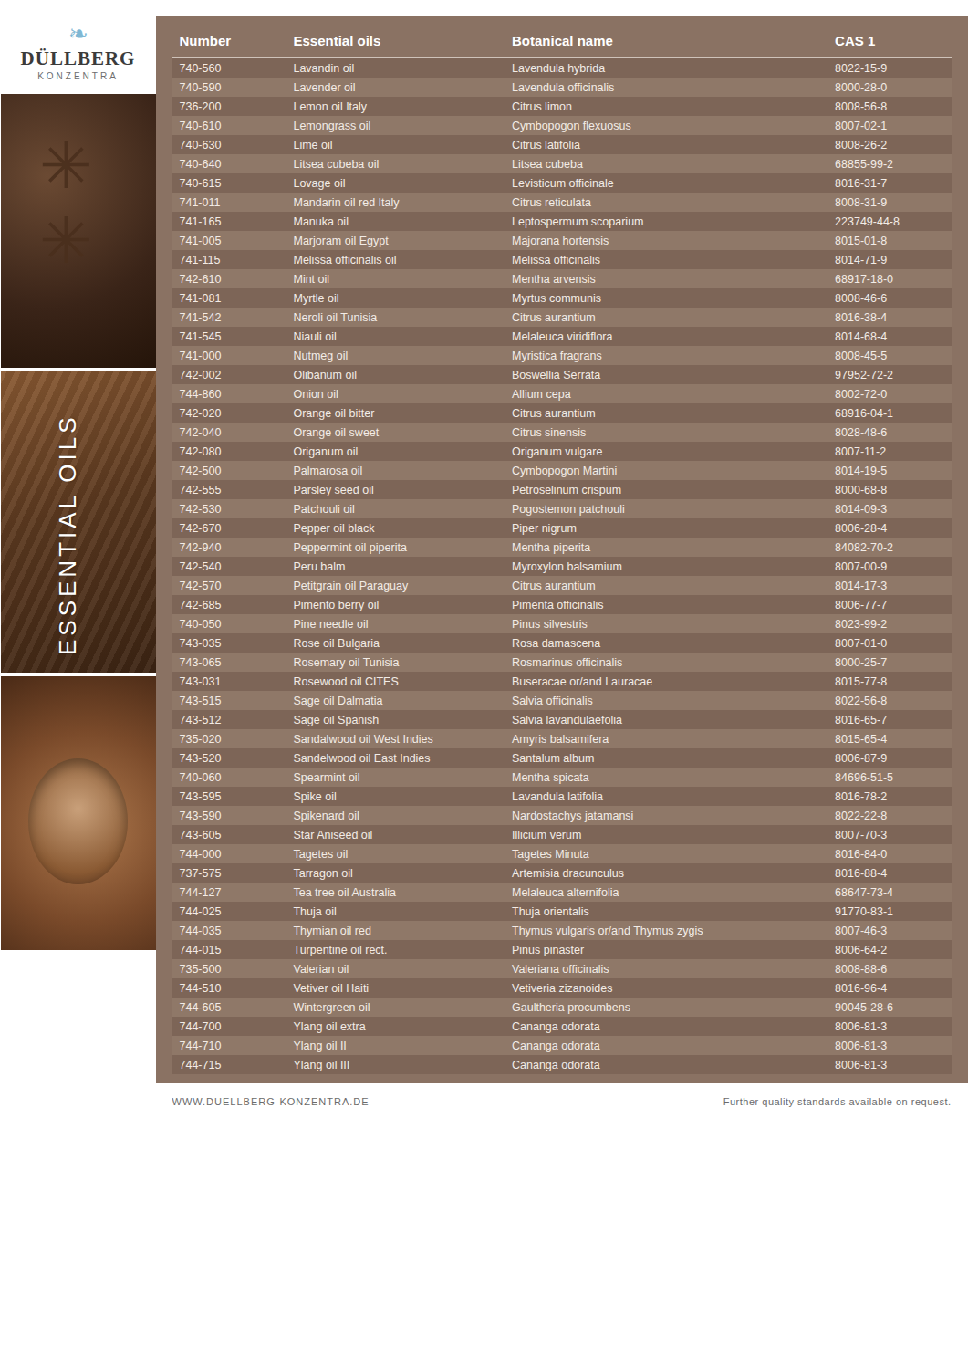❧
DÜLLBERG
KONZENTRA
ESSENTIAL OILS
| Number | Essential oils | Botanical name | CAS 1 |
| --- | --- | --- | --- |
| 740-560 | Lavandin oil | Lavendula hybrida | 8022-15-9 |
| 740-590 | Lavender oil | Lavendula officinalis | 8000-28-0 |
| 736-200 | Lemon oil Italy | Citrus limon | 8008-56-8 |
| 740-610 | Lemongrass oil | Cymbopogon flexuosus | 8007-02-1 |
| 740-630 | Lime oil | Citrus latifolia | 8008-26-2 |
| 740-640 | Litsea cubeba oil | Litsea cubeba | 68855-99-2 |
| 740-615 | Lovage oil | Levisticum officinale | 8016-31-7 |
| 741-011 | Mandarin oil red Italy | Citrus reticulata | 8008-31-9 |
| 741-165 | Manuka oil | Leptospermum scoparium | 223749-44-8 |
| 741-005 | Marjoram oil Egypt | Majorana hortensis | 8015-01-8 |
| 741-115 | Melissa officinalis oil | Melissa officinalis | 8014-71-9 |
| 742-610 | Mint oil | Mentha arvensis | 68917-18-0 |
| 741-081 | Myrtle oil | Myrtus communis | 8008-46-6 |
| 741-542 | Neroli oil Tunisia | Citrus aurantium | 8016-38-4 |
| 741-545 | Niauli oil | Melaleuca viridiflora | 8014-68-4 |
| 741-000 | Nutmeg oil | Myristica fragrans | 8008-45-5 |
| 742-002 | Olibanum oil | Boswellia Serrata | 97952-72-2 |
| 744-860 | Onion oil | Allium cepa | 8002-72-0 |
| 742-020 | Orange oil bitter | Citrus aurantium | 68916-04-1 |
| 742-040 | Orange oil sweet | Citrus sinensis | 8028-48-6 |
| 742-080 | Origanum oil | Origanum vulgare | 8007-11-2 |
| 742-500 | Palmarosa oil | Cymbopogon Martini | 8014-19-5 |
| 742-555 | Parsley seed oil | Petroselinum crispum | 8000-68-8 |
| 742-530 | Patchouli oil | Pogostemon patchouli | 8014-09-3 |
| 742-670 | Pepper oil black | Piper nigrum | 8006-28-4 |
| 742-940 | Peppermint oil piperita | Mentha piperita | 84082-70-2 |
| 742-540 | Peru balm | Myroxylon balsamium | 8007-00-9 |
| 742-570 | Petitgrain oil Paraguay | Citrus aurantium | 8014-17-3 |
| 742-685 | Pimento berry oil | Pimenta officinalis | 8006-77-7 |
| 740-050 | Pine needle oil | Pinus silvestris | 8023-99-2 |
| 743-035 | Rose oil Bulgaria | Rosa damascena | 8007-01-0 |
| 743-065 | Rosemary oil Tunisia | Rosmarinus officinalis | 8000-25-7 |
| 743-031 | Rosewood oil CITES | Buseracae or/and Lauracae | 8015-77-8 |
| 743-515 | Sage oil Dalmatia | Salvia officinalis | 8022-56-8 |
| 743-512 | Sage oil Spanish | Salvia lavandulaefolia | 8016-65-7 |
| 735-020 | Sandalwood oil West Indies | Amyris balsamifera | 8015-65-4 |
| 743-520 | Sandelwood oil East Indies | Santalum album | 8006-87-9 |
| 740-060 | Spearmint oil | Mentha spicata | 84696-51-5 |
| 743-595 | Spike oil | Lavandula latifolia | 8016-78-2 |
| 743-590 | Spikenard oil | Nardostachys jatamansi | 8022-22-8 |
| 743-605 | Star Aniseed oil | Illicium verum | 8007-70-3 |
| 744-000 | Tagetes oil | Tagetes Minuta | 8016-84-0 |
| 737-575 | Tarragon oil | Artemisia dracunculus | 8016-88-4 |
| 744-127 | Tea tree oil Australia | Melaleuca alternifolia | 68647-73-4 |
| 744-025 | Thuja oil | Thuja orientalis | 91770-83-1 |
| 744-035 | Thymian oil red | Thymus vulgaris or/and Thymus zygis | 8007-46-3 |
| 744-015 | Turpentine oil rect. | Pinus pinaster | 8006-64-2 |
| 735-500 | Valerian oil | Valeriana officinalis | 8008-88-6 |
| 744-510 | Vetiver oil Haiti | Vetiveria zizanoides | 8016-96-4 |
| 744-605 | Wintergreen oil | Gaultheria procumbens | 90045-28-6 |
| 744-700 | Ylang oil extra | Cananga odorata | 8006-81-3 |
| 744-710 | Ylang oil II | Cananga odorata | 8006-81-3 |
| 744-715 | Ylang oil III | Cananga odorata | 8006-81-3 |
WWW.DUELLBERG-KONZENTRA.DE Further quality standards available on request.